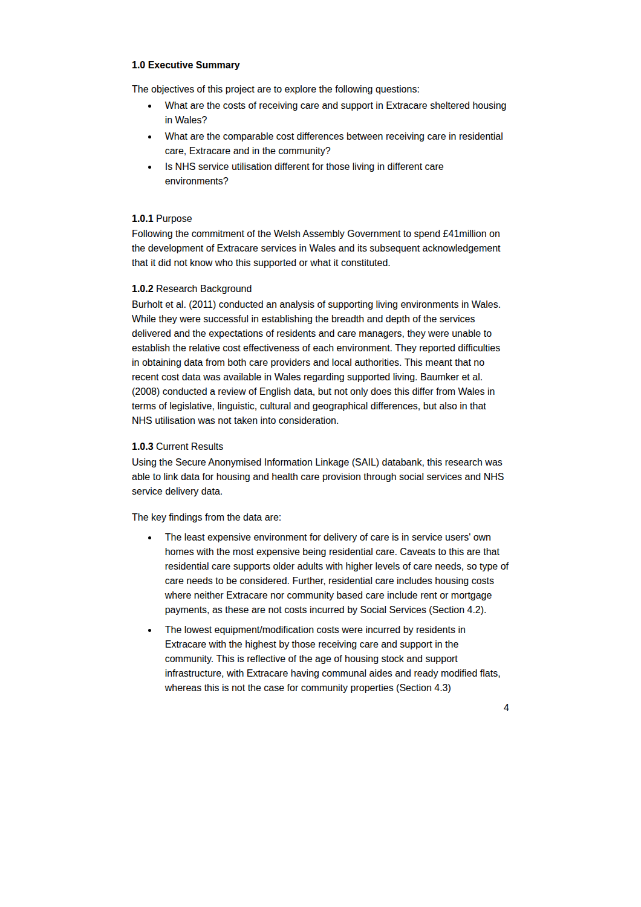1.0 Executive Summary
The objectives of this project are to explore the following questions:
What are the costs of receiving care and support in Extracare sheltered housing in Wales?
What are the comparable cost differences between receiving care in residential care, Extracare and in the community?
Is NHS service utilisation different for those living in different care environments?
1.0.1 Purpose
Following the commitment of the Welsh Assembly Government to spend £41million on the development of Extracare services in Wales and its subsequent acknowledgement that it did not know who this supported or what it constituted.
1.0.2 Research Background
Burholt et al. (2011) conducted an analysis of supporting living environments in Wales. While they were successful in establishing the breadth and depth of the services delivered and the expectations of residents and care managers, they were unable to establish the relative cost effectiveness of each environment. They reported difficulties in obtaining data from both care providers and local authorities. This meant that no recent cost data was available in Wales regarding supported living. Baumker et al. (2008) conducted a review of English data, but not only does this differ from Wales in terms of legislative, linguistic, cultural and geographical differences, but also in that NHS utilisation was not taken into consideration.
1.0.3 Current Results
Using the Secure Anonymised Information Linkage (SAIL) databank, this research was able to link data for housing and health care provision through social services and NHS service delivery data.
The key findings from the data are:
The least expensive environment for delivery of care is in service users' own homes with the most expensive being residential care. Caveats to this are that residential care supports older adults with higher levels of care needs, so type of care needs to be considered. Further, residential care includes housing costs where neither Extracare nor community based care include rent or mortgage payments, as these are not costs incurred by Social Services (Section 4.2).
The lowest equipment/modification costs were incurred by residents in Extracare with the highest by those receiving care and support in the community. This is reflective of the age of housing stock and support infrastructure, with Extracare having communal aides and ready modified flats, whereas this is not the case for community properties (Section 4.3)
4